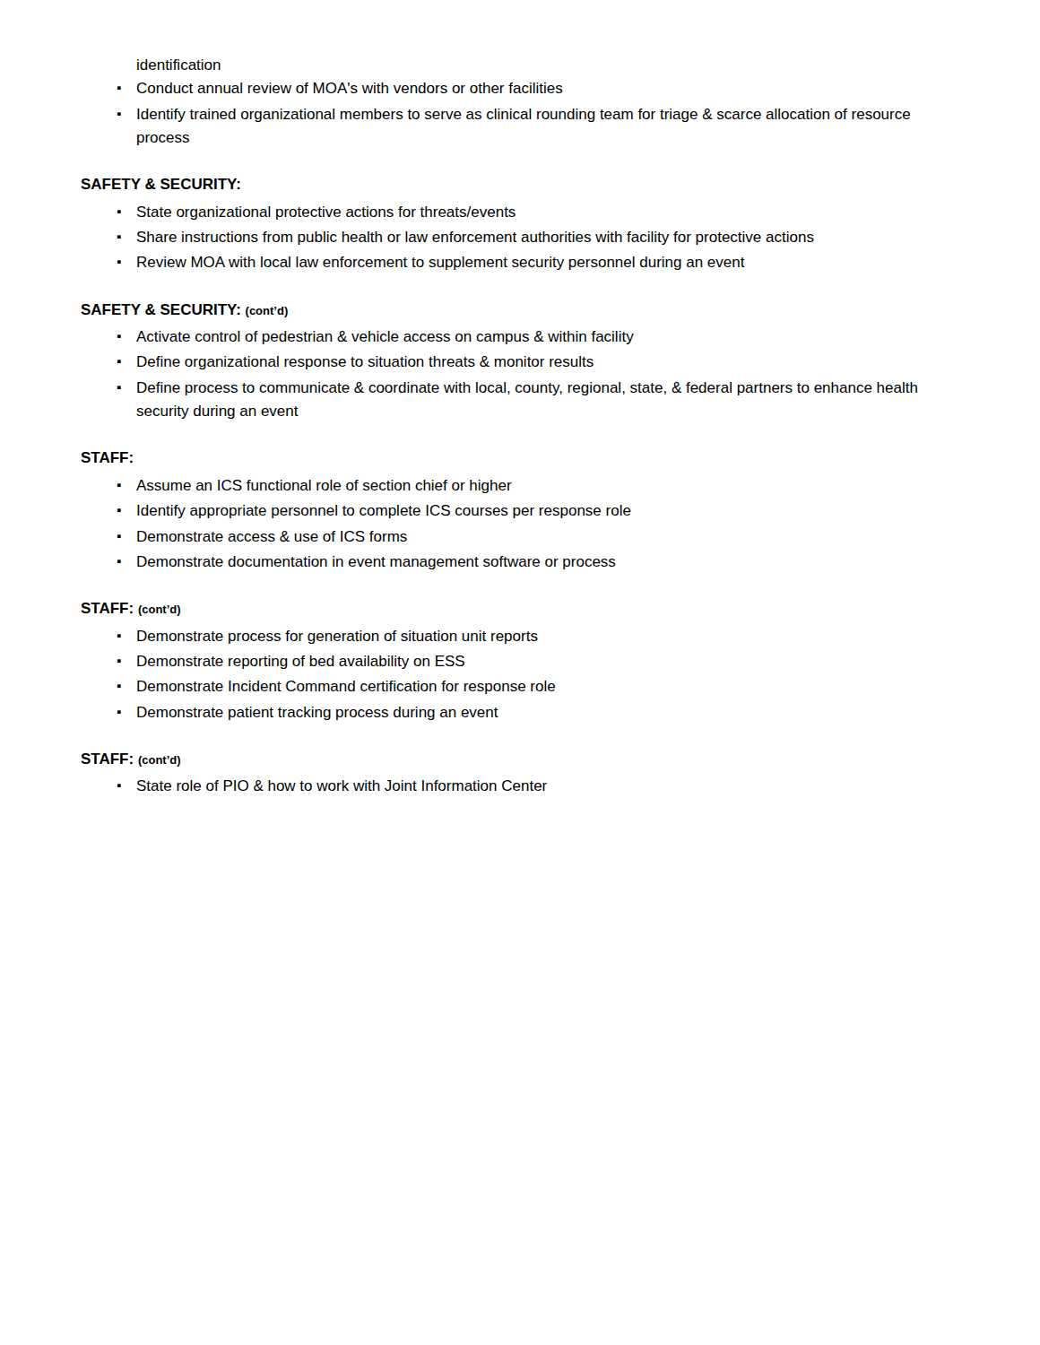identification
Conduct annual review of MOA's with vendors or other facilities
Identify trained organizational members to serve as clinical rounding team for triage & scarce allocation of resource process
SAFETY & SECURITY:
State organizational protective actions for threats/events
Share instructions from public health or law enforcement authorities with facility for protective actions
Review MOA with local law enforcement to supplement security personnel during an event
SAFETY & SECURITY: (cont’d)
Activate control of pedestrian & vehicle access on campus & within facility
Define organizational response to situation threats & monitor results
Define process to communicate & coordinate with local, county, regional, state, & federal partners to enhance health security during an event
STAFF:
Assume an ICS functional role of section chief or higher
Identify appropriate personnel to complete ICS courses per response role
Demonstrate access & use of ICS forms
Demonstrate documentation in event management software or process
STAFF: (cont’d)
Demonstrate process for generation of situation unit reports
Demonstrate reporting of bed availability on ESS
Demonstrate Incident Command certification for response role
Demonstrate patient tracking process during an event
STAFF: (cont’d)
State role of PIO & how to work with Joint Information Center